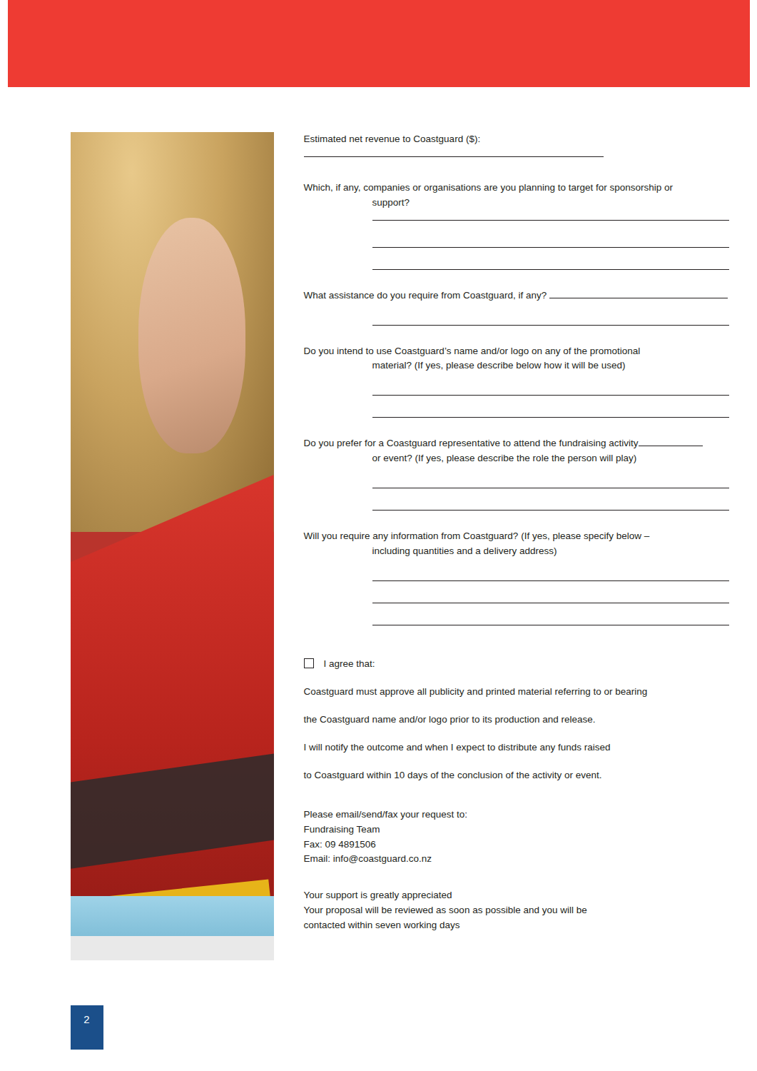Estimated net revenue to Coastguard ($):
Which, if any, companies or organisations are you planning to target for sponsorship or
support?
What assistance do you require from Coastguard, if any?
Do you intend to use Coastguard’s name and/or logo on any of the promotional
material? (If yes, please describe below how it will be used)
Do you prefer for a Coastguard representative to attend the fundraising activity
or event? (If yes, please describe the role the person will play)
Will you require any information from Coastguard? (If yes, please specify below –
including quantities and a delivery address)
I agree that:
Coastguard must approve all publicity and printed material referring to or bearing
the Coastguard name and/or logo prior to its production and release.
I will notify the outcome and when I expect to distribute any funds raised
to Coastguard within 10 days of the conclusion of the activity or event.
Please email/send/fax your request to:
Fundraising Team
Fax: 09 4891506
Email: info@coastguard.co.nz
Your support is greatly appreciated
Your proposal will be reviewed as soon as possible and you will be
contacted within seven working days
2